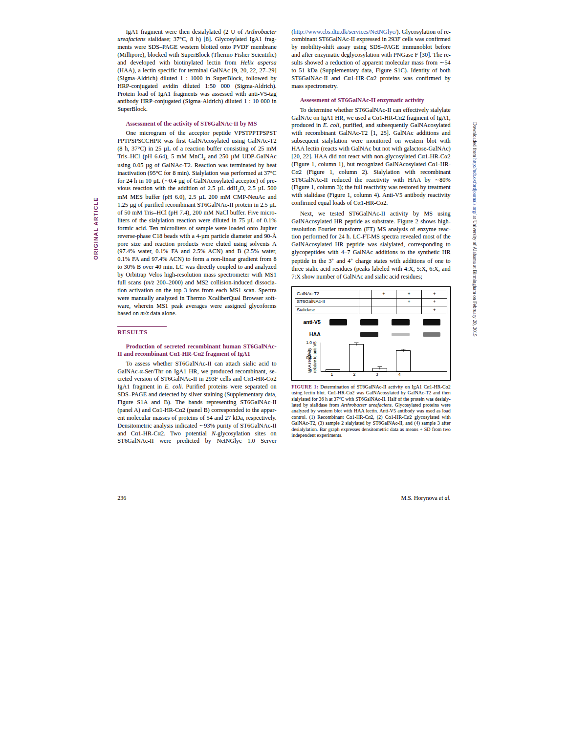ORIGINAL ARTICLE
Downloaded from http://ndt.oxfordjournals.org/ at University of Alabama at Birmingham on February 20, 2015
IgA1 fragment were then desialylated (2 U of Arthrobacter ureafaciens sialidase; 37°C, 8 h) [8]. Glycosylated IgA1 fragments were SDS–PAGE western blotted onto PVDF membrane (Millipore), blocked with SuperBlock (Thermo Fisher Scientific) and developed with biotinylated lectin from Helix aspersa (HAA), a lectin specific for terminal GalNAc [9, 20, 22, 27–29] (Sigma-Aldrich) diluted 1 : 1000 in SuperBlock, followed by HRP-conjugated avidin diluted 1:50 000 (Sigma-Aldrich). Protein load of IgA1 fragments was assessed with anti-V5-tag antibody HRP-conjugated (Sigma-Aldrich) diluted 1 : 10 000 in SuperBlock.
Assessment of the activity of ST6GalNAc-II by MS
One microgram of the acceptor peptide VPSTPPTPSPST PPTPSPSCCHPR was first GalNAcosylated using GalNAc-T2 (8 h, 37°C) in 25 µL of a reaction buffer consisting of 25 mM Tris–HCl (pH 6.64), 5 mM MnCl2 and 250 µM UDP-GalNAc using 0.05 µg of GalNAc-T2. Reaction was terminated by heat inactivation (95°C for 8 min). Sialylation was performed at 37°C for 24 h in 10 µL (∼0.4 µg of GalNAcosylated acceptor) of previous reaction with the addition of 2.5 µL ddH2O, 2.5 µL 500 mM MES buffer (pH 6.0), 2.5 µL 200 mM CMP-NeuAc and 1.25 µg of purified recombinant ST6GalNAc-II protein in 2.5 µL of 50 mM Tris–HCl (pH 7.4), 200 mM NaCl buffer. Five microliters of the sialylation reaction were diluted in 75 µL of 0.1% formic acid. Ten microliters of sample were loaded onto Jupiter reverse-phase C18 beads with a 4-µm particle diameter and 90-Å pore size and reaction products were eluted using solvents A (97.4% water, 0.1% FA and 2.5% ACN) and B (2.5% water, 0.1% FA and 97.4% ACN) to form a non-linear gradient from 8 to 30% B over 40 min. LC was directly coupled to and analyzed by Orbitrap Velos high-resolution mass spectrometer with MS1 full scans (m/z 200–2000) and MS2 collision-induced dissociation activation on the top 3 ions from each MS1 scan. Spectra were manually analyzed in Thermo XcaliberQual Browser software, wherein MS1 peak averages were assigned glycoforms based on m/z data alone.
RESULTS
Production of secreted recombinant human ST6GalNAc-II and recombinant Cα1-HR-Cα2 fragment of IgA1
To assess whether ST6GalNAc-II can attach sialic acid to GalNAc-α-Ser/Thr on IgA1 HR, we produced recombinant, secreted version of ST6GalNAc-II in 293F cells and Cα1-HR-Cα2 IgA1 fragment in E. coli. Purified proteins were separated on SDS–PAGE and detected by silver staining (Supplementary data, Figure S1A and B). The bands representing ST6GalNAc-II (panel A) and Cα1-HR-Cα2 (panel B) corresponded to the apparent molecular masses of proteins of 54 and 27 kDa, respectively. Densitometric analysis indicated ∼93% purity of ST6GalNAc-II and Cα1-HR-Cα2. Two potential N-glycosylation sites on ST6GalNAc-II were predicted by NetNGlyc 1.0 Server (http://www.cbs.dtu.dk/services/NetNGlyc/). Glycosylation of recombinant ST6GalNAc-II expressed in 293F cells was confirmed by mobility-shift assay using SDS–PAGE immunoblot before and after enzymatic deglycosylation with PNGase F [30]. The results showed a reduction of apparent molecular mass from ∼54 to 51 kDa (Supplementary data, Figure S1C). Identity of both ST6GalNAc-II and Cα1-HR-Cα2 proteins was confirmed by mass spectrometry.
Assessment of ST6GalNAc-II enzymatic activity
To determine whether ST6GalNAc-II can effectively sialylate GalNAc on IgA1 HR, we used a Cα1-HR-Cα2 fragment of IgA1, produced in E. coli, purified, and subsequently GalNAcosylated with recombinant GalNAc-T2 [1, 25]. GalNAc additions and subsequent sialylation were monitored on western blot with HAA lectin (reacts with GalNAc but not with galactose-GalNAc) [20, 22]. HAA did not react with non-glycosylated Cα1-HR-Cα2 (Figure 1, column 1), but recognized GalNAcosylated Cα1-HR-Cα2 (Figure 1, column 2). Sialylation with recombinant ST6GalNAc-II reduced the reactivity with HAA by ∼80% (Figure 1, column 3); the full reactivity was restored by treatment with sialidase (Figure 1, column 4). Anti-V5 antibody reactivity confirmed equal loads of Cα1-HR-Cα2.
Next, we tested ST6GalNAc-II activity by MS using GalNAcosylated HR peptide as substrate. Figure 2 shows high-resolution Fourier transform (FT) MS analysis of enzyme reaction performed for 24 h. LC-FT-MS spectra revealed most of the GalNAcosylated HR peptide was sialylated, corresponding to glycopeptides with 4–7 GalNAc additions to the synthetic HR peptide in the 3+ and 4+ charge states with additions of one to three sialic acid residues (peaks labeled with 4:X, 5:X, 6:X, and 7:X show number of GalNAc and sialic acid residues;
| GalNAc-T2 | | + | + | + |
| ST6GalNAc-II | | | + | + |
| Sialidase | | | | + |
anti-V5
HAA
HAA reactivity
relative to anti-V5
1.0 0.5 0
1234
FIGURE 1: Determination of ST6GalNAc-II activity on IgA1 Cα1-HR-Cα2 using lectin blot. Cα1-HR-Cα2 was GalNAcosylated by GalNAc-T2 and then sialylated for 36 h at 37°C with ST6GalNAc-II. Half of the protein was desialylated by sialidase from Arthrobacter ureafaciens. Glycosylated proteins were analyzed by western blot with HAA lectin. Anti-V5 antibody was used as load control. (1) Recombinant Cα1-HR-Cα2, (2) Cα1-HR-Cα2 glycosylated with GalNAc-T2, (3) sample 2 sialylated by ST6GalNAc-II, and (4) sample 3 after desialylation. Bar graph expresses densitometric data as means + SD from two independent experiments.
236
M.S. Horynova et al.